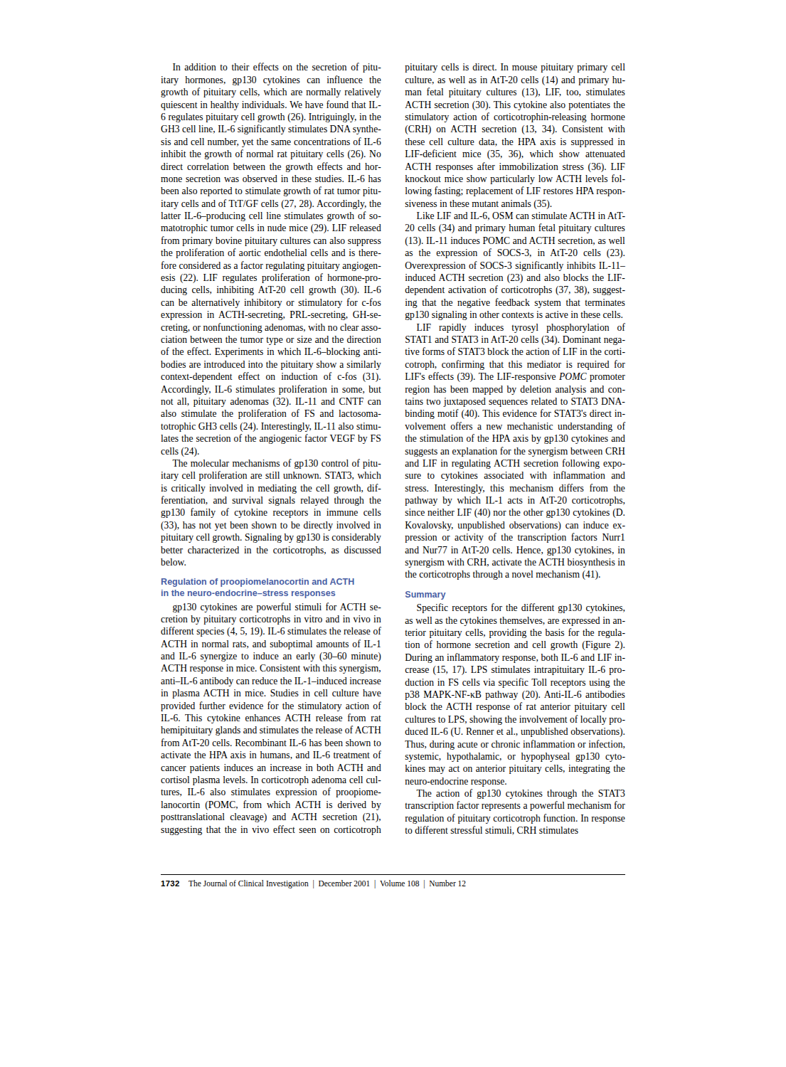In addition to their effects on the secretion of pituitary hormones, gp130 cytokines can influence the growth of pituitary cells, which are normally relatively quiescent in healthy individuals. We have found that IL-6 regulates pituitary cell growth (26). Intriguingly, in the GH3 cell line, IL-6 significantly stimulates DNA synthesis and cell number, yet the same concentrations of IL-6 inhibit the growth of normal rat pituitary cells (26). No direct correlation between the growth effects and hormone secretion was observed in these studies. IL-6 has been also reported to stimulate growth of rat tumor pituitary cells and of TtT/GF cells (27, 28). Accordingly, the latter IL-6–producing cell line stimulates growth of somatotrophic tumor cells in nude mice (29). LIF released from primary bovine pituitary cultures can also suppress the proliferation of aortic endothelial cells and is therefore considered as a factor regulating pituitary angiogenesis (22). LIF regulates proliferation of hormone-producing cells, inhibiting AtT-20 cell growth (30). IL-6 can be alternatively inhibitory or stimulatory for c-fos expression in ACTH-secreting, PRL-secreting, GH-secreting, or nonfunctioning adenomas, with no clear association between the tumor type or size and the direction of the effect. Experiments in which IL-6–blocking antibodies are introduced into the pituitary show a similarly context-dependent effect on induction of c-fos (31). Accordingly, IL-6 stimulates proliferation in some, but not all, pituitary adenomas (32). IL-11 and CNTF can also stimulate the proliferation of FS and lactosomatotrophic GH3 cells (24). Interestingly, IL-11 also stimulates the secretion of the angiogenic factor VEGF by FS cells (24).
The molecular mechanisms of gp130 control of pituitary cell proliferation are still unknown. STAT3, which is critically involved in mediating the cell growth, differentiation, and survival signals relayed through the gp130 family of cytokine receptors in immune cells (33), has not yet been shown to be directly involved in pituitary cell growth. Signaling by gp130 is considerably better characterized in the corticotrophs, as discussed below.
Regulation of proopiomelanocortin and ACTH
in the neuro-endocrine–stress responses
gp130 cytokines are powerful stimuli for ACTH secretion by pituitary corticotrophs in vitro and in vivo in different species (4, 5, 19). IL-6 stimulates the release of ACTH in normal rats, and suboptimal amounts of IL-1 and IL-6 synergize to induce an early (30–60 minute) ACTH response in mice. Consistent with this synergism, anti–IL-6 antibody can reduce the IL-1–induced increase in plasma ACTH in mice. Studies in cell culture have provided further evidence for the stimulatory action of IL-6. This cytokine enhances ACTH release from rat hemipituitary glands and stimulates the release of ACTH from AtT-20 cells. Recombinant IL-6 has been shown to activate the HPA axis in humans, and IL-6 treatment of cancer patients induces an increase in both ACTH and cortisol plasma levels. In corticotroph adenoma cell cultures, IL-6 also stimulates expression of proopiomelanocortin (POMC, from which ACTH is derived by posttranslational cleavage) and ACTH secretion (21), suggesting that the in vivo effect seen on corticotroph pituitary cells is direct. In mouse pituitary primary cell culture, as well as in AtT-20 cells (14) and primary human fetal pituitary cultures (13), LIF, too, stimulates ACTH secretion (30). This cytokine also potentiates the stimulatory action of corticotrophin-releasing hormone (CRH) on ACTH secretion (13, 34). Consistent with these cell culture data, the HPA axis is suppressed in LIF-deficient mice (35, 36), which show attenuated ACTH responses after immobilization stress (36). LIF knockout mice show particularly low ACTH levels following fasting; replacement of LIF restores HPA responsiveness in these mutant animals (35).
Like LIF and IL-6, OSM can stimulate ACTH in AtT-20 cells (34) and primary human fetal pituitary cultures (13). IL-11 induces POMC and ACTH secretion, as well as the expression of SOCS-3, in AtT-20 cells (23). Overexpression of SOCS-3 significantly inhibits IL-11–induced ACTH secretion (23) and also blocks the LIF-dependent activation of corticotrophs (37, 38), suggesting that the negative feedback system that terminates gp130 signaling in other contexts is active in these cells.
LIF rapidly induces tyrosyl phosphorylation of STAT1 and STAT3 in AtT-20 cells (34). Dominant negative forms of STAT3 block the action of LIF in the corticotroph, confirming that this mediator is required for LIF's effects (39). The LIF-responsive POMC promoter region has been mapped by deletion analysis and contains two juxtaposed sequences related to STAT3 DNA-binding motif (40). This evidence for STAT3's direct involvement offers a new mechanistic understanding of the stimulation of the HPA axis by gp130 cytokines and suggests an explanation for the synergism between CRH and LIF in regulating ACTH secretion following exposure to cytokines associated with inflammation and stress. Interestingly, this mechanism differs from the pathway by which IL-1 acts in AtT-20 corticotrophs, since neither LIF (40) nor the other gp130 cytokines (D. Kovalovsky, unpublished observations) can induce expression or activity of the transcription factors Nurr1 and Nur77 in AtT-20 cells. Hence, gp130 cytokines, in synergism with CRH, activate the ACTH biosynthesis in the corticotrophs through a novel mechanism (41).
Summary
Specific receptors for the different gp130 cytokines, as well as the cytokines themselves, are expressed in anterior pituitary cells, providing the basis for the regulation of hormone secretion and cell growth (Figure 2). During an inflammatory response, both IL-6 and LIF increase (15, 17). LPS stimulates intrapituitary IL-6 production in FS cells via specific Toll receptors using the p38 MAPK-NF-κB pathway (20). Anti-IL-6 antibodies block the ACTH response of rat anterior pituitary cell cultures to LPS, showing the involvement of locally produced IL-6 (U. Renner et al., unpublished observations). Thus, during acute or chronic inflammation or infection, systemic, hypothalamic, or hypophyseal gp130 cytokines may act on anterior pituitary cells, integrating the neuro-endocrine response.
The action of gp130 cytokines through the STAT3 transcription factor represents a powerful mechanism for regulation of pituitary corticotroph function. In response to different stressful stimuli, CRH stimulates
1732 The Journal of Clinical Investigation|December 2001|Volume 108|Number 12